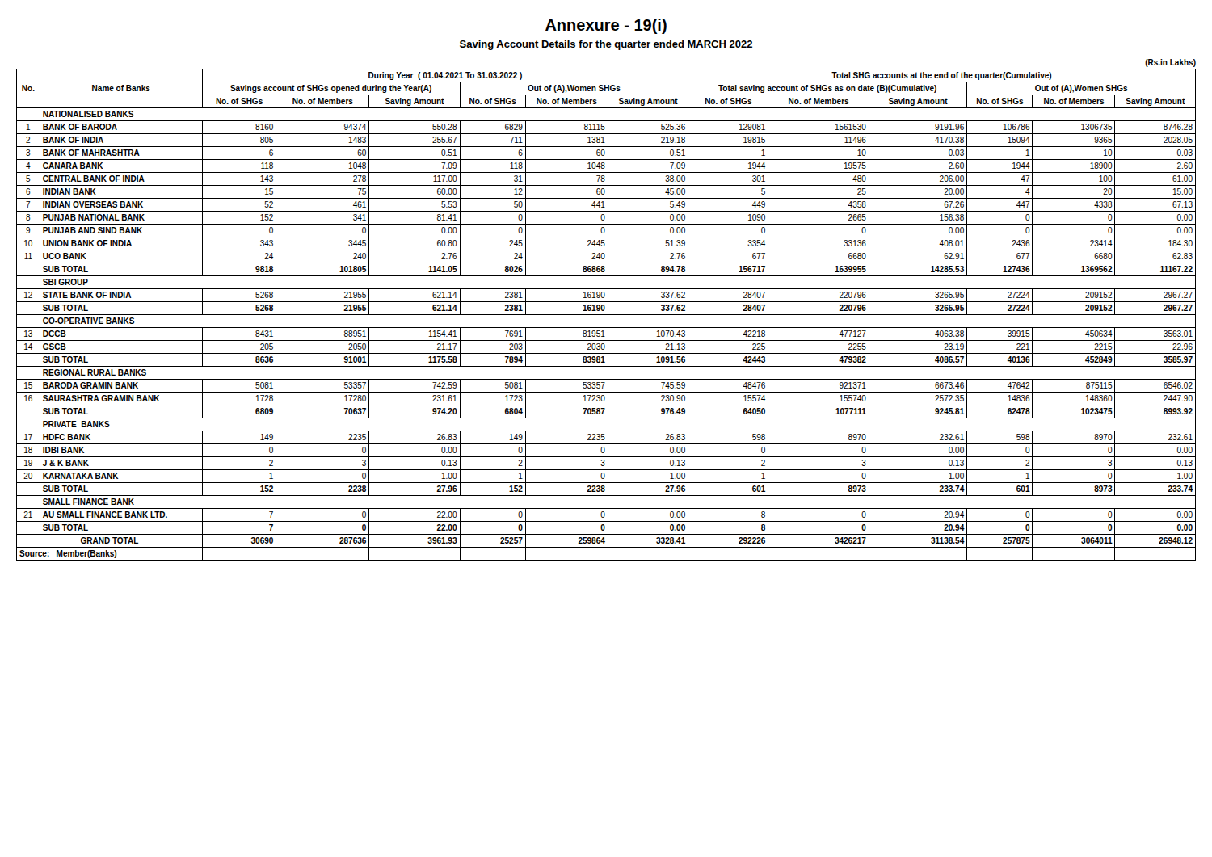Annexure - 19(i)
Saving Account Details for the quarter ended MARCH 2022
(Rs.in Lakhs)
| No. | Name of Banks | During Year ( 01.04.2021 To 31.03.2022 ) | Total SHG accounts at the end of the quarter(Cumulative) |
| --- | --- | --- | --- |
| Savings account of SHGs opened during the Year(A) | Out of (A),Women SHGs | Total saving account of SHGs as on date (B)(Cumulative) | Out of (A),Women SHGs |
| No. of SHGs | No. of Members | Saving Amount | No. of SHGs | No. of Members | Saving Amount | No. of SHGs | No. of Members | Saving Amount | No. of SHGs | No. of Members | Saving Amount |
| | NATIONALISED BANKS |
| 1 | BANK OF BARODA | 8160 | 94374 | 550.28 | 6829 | 81115 | 525.36 | 129081 | 1561530 | 9191.96 | 106786 | 1306735 | 8746.28 |
| 2 | BANK OF INDIA | 805 | 1483 | 255.67 | 711 | 1381 | 219.18 | 19815 | 11496 | 4170.38 | 15094 | 9365 | 2028.05 |
| 3 | BANK OF MAHRASHTRA | 6 | 60 | 0.51 | 6 | 60 | 0.51 | 1 | 10 | 0.03 | 1 | 10 | 0.03 |
| 4 | CANARA BANK | 118 | 1048 | 7.09 | 118 | 1048 | 7.09 | 1944 | 19575 | 2.60 | 1944 | 18900 | 2.60 |
| 5 | CENTRAL BANK OF INDIA | 143 | 278 | 117.00 | 31 | 78 | 38.00 | 301 | 480 | 206.00 | 47 | 100 | 61.00 |
| 6 | INDIAN BANK | 15 | 75 | 60.00 | 12 | 60 | 45.00 | 5 | 25 | 20.00 | 4 | 20 | 15.00 |
| 7 | INDIAN OVERSEAS BANK | 52 | 461 | 5.53 | 50 | 441 | 5.49 | 449 | 4358 | 67.26 | 447 | 4338 | 67.13 |
| 8 | PUNJAB NATIONAL BANK | 152 | 341 | 81.41 | 0 | 0 | 0.00 | 1090 | 2665 | 156.38 | 0 | 0 | 0.00 |
| 9 | PUNJAB AND SIND BANK | 0 | 0 | 0.00 | 0 | 0 | 0.00 | 0 | 0 | 0.00 | 0 | 0 | 0.00 |
| 10 | UNION BANK OF INDIA | 343 | 3445 | 60.80 | 245 | 2445 | 51.39 | 3354 | 33136 | 408.01 | 2436 | 23414 | 184.30 |
| 11 | UCO BANK | 24 | 240 | 2.76 | 24 | 240 | 2.76 | 677 | 6680 | 62.91 | 677 | 6680 | 62.83 |
| | SUB TOTAL | 9818 | 101805 | 1141.05 | 8026 | 86868 | 894.78 | 156717 | 1639955 | 14285.53 | 127436 | 1369562 | 11167.22 |
| | SBI GROUP |
| 12 | STATE BANK OF INDIA | 5268 | 21955 | 621.14 | 2381 | 16190 | 337.62 | 28407 | 220796 | 3265.95 | 27224 | 209152 | 2967.27 |
| | SUB TOTAL | 5268 | 21955 | 621.14 | 2381 | 16190 | 337.62 | 28407 | 220796 | 3265.95 | 27224 | 209152 | 2967.27 |
| | CO-OPERATIVE BANKS |
| 13 | DCCB | 8431 | 88951 | 1154.41 | 7691 | 81951 | 1070.43 | 42218 | 477127 | 4063.38 | 39915 | 450634 | 3563.01 |
| 14 | GSCB | 205 | 2050 | 21.17 | 203 | 2030 | 21.13 | 225 | 2255 | 23.19 | 221 | 2215 | 22.96 |
| | SUB TOTAL | 8636 | 91001 | 1175.58 | 7894 | 83981 | 1091.56 | 42443 | 479382 | 4086.57 | 40136 | 452849 | 3585.97 |
| | REGIONAL RURAL BANKS |
| 15 | BARODA GRAMIN BANK | 5081 | 53357 | 742.59 | 5081 | 53357 | 745.59 | 48476 | 921371 | 6673.46 | 47642 | 875115 | 6546.02 |
| 16 | SAURASHTRA GRAMIN BANK | 1728 | 17280 | 231.61 | 1723 | 17230 | 230.90 | 15574 | 155740 | 2572.35 | 14836 | 148360 | 2447.90 |
| | SUB TOTAL | 6809 | 70637 | 974.20 | 6804 | 70587 | 976.49 | 64050 | 1077111 | 9245.81 | 62478 | 1023475 | 8993.92 |
| | PRIVATE BANKS |
| 17 | HDFC BANK | 149 | 2235 | 26.83 | 149 | 2235 | 26.83 | 598 | 8970 | 232.61 | 598 | 8970 | 232.61 |
| 18 | IDBI BANK | 0 | 0 | 0.00 | 0 | 0 | 0.00 | 0 | 0 | 0.00 | 0 | 0 | 0.00 |
| 19 | J & K BANK | 2 | 3 | 0.13 | 2 | 3 | 0.13 | 2 | 3 | 0.13 | 2 | 3 | 0.13 |
| 20 | KARNATAKA BANK | 1 | 0 | 1.00 | 1 | 0 | 1.00 | 1 | 0 | 1.00 | 1 | 0 | 1.00 |
| | SUB TOTAL | 152 | 2238 | 27.96 | 152 | 2238 | 27.96 | 601 | 8973 | 233.74 | 601 | 8973 | 233.74 |
| | SMALL FINANCE BANK |
| 21 | AU SMALL FINANCE BANK LTD. | 7 | 0 | 22.00 | 0 | 0 | 0.00 | 8 | 0 | 20.94 | 0 | 0 | 0.00 |
| | SUB TOTAL | 7 | 0 | 22.00 | 0 | 0 | 0.00 | 8 | 0 | 20.94 | 0 | 0 | 0.00 |
| GRAND TOTAL | 30690 | 287636 | 3961.93 | 25257 | 259864 | 3328.41 | 292226 | 3426217 | 31138.54 | 257875 | 3064011 | 26948.12 |
| Source: Member(Banks) | | | | | | | | | | | | |